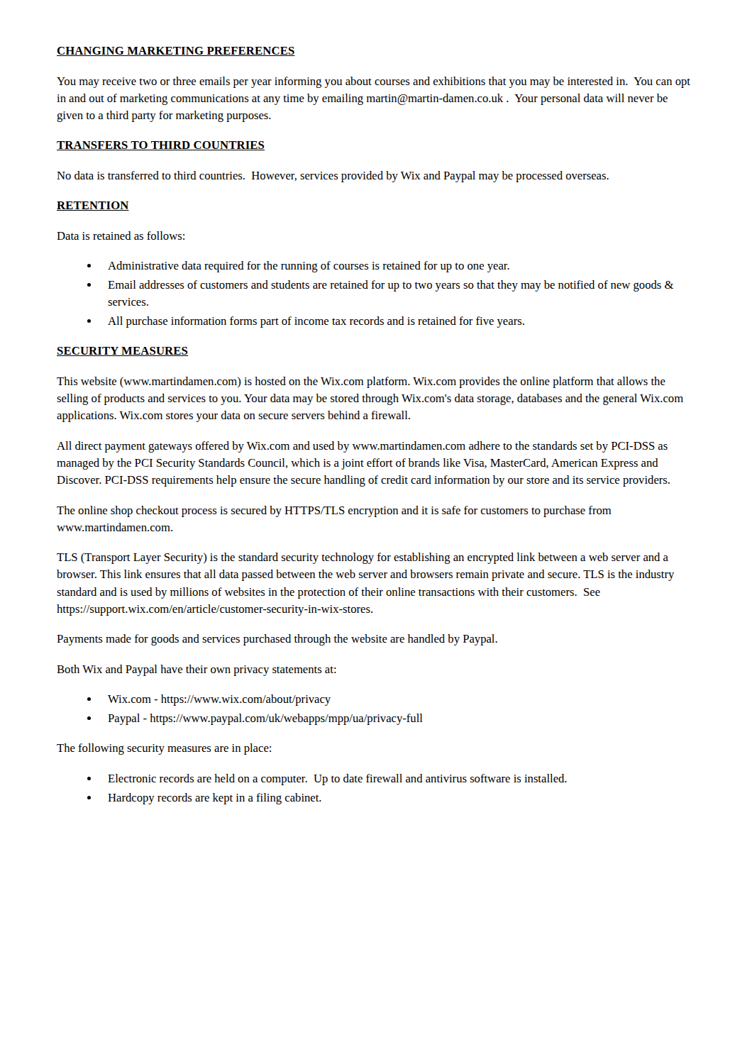Changing Marketing Preferences
You may receive two or three emails per year informing you about courses and exhibitions that you may be interested in. You can opt in and out of marketing communications at any time by emailing martin@martin-damen.co.uk . Your personal data will never be given to a third party for marketing purposes.
Transfers to Third Countries
No data is transferred to third countries. However, services provided by Wix and Paypal may be processed overseas.
Retention
Data is retained as follows:
Administrative data required for the running of courses is retained for up to one year.
Email addresses of customers and students are retained for up to two years so that they may be notified of new goods & services.
All purchase information forms part of income tax records and is retained for five years.
Security Measures
This website (www.martindamen.com) is hosted on the Wix.com platform. Wix.com provides the online platform that allows the selling of products and services to you. Your data may be stored through Wix.com's data storage, databases and the general Wix.com applications. Wix.com stores your data on secure servers behind a firewall.
All direct payment gateways offered by Wix.com and used by www.martindamen.com adhere to the standards set by PCI-DSS as managed by the PCI Security Standards Council, which is a joint effort of brands like Visa, MasterCard, American Express and Discover. PCI-DSS requirements help ensure the secure handling of credit card information by our store and its service providers.
The online shop checkout process is secured by HTTPS/TLS encryption and it is safe for customers to purchase from www.martindamen.com.
TLS (Transport Layer Security) is the standard security technology for establishing an encrypted link between a web server and a browser. This link ensures that all data passed between the web server and browsers remain private and secure. TLS is the industry standard and is used by millions of websites in the protection of their online transactions with their customers. See https://support.wix.com/en/article/customer-security-in-wix-stores.
Payments made for goods and services purchased through the website are handled by Paypal.
Both Wix and Paypal have their own privacy statements at:
Wix.com - https://www.wix.com/about/privacy
Paypal - https://www.paypal.com/uk/webapps/mpp/ua/privacy-full
The following security measures are in place:
Electronic records are held on a computer. Up to date firewall and antivirus software is installed.
Hardcopy records are kept in a filing cabinet.